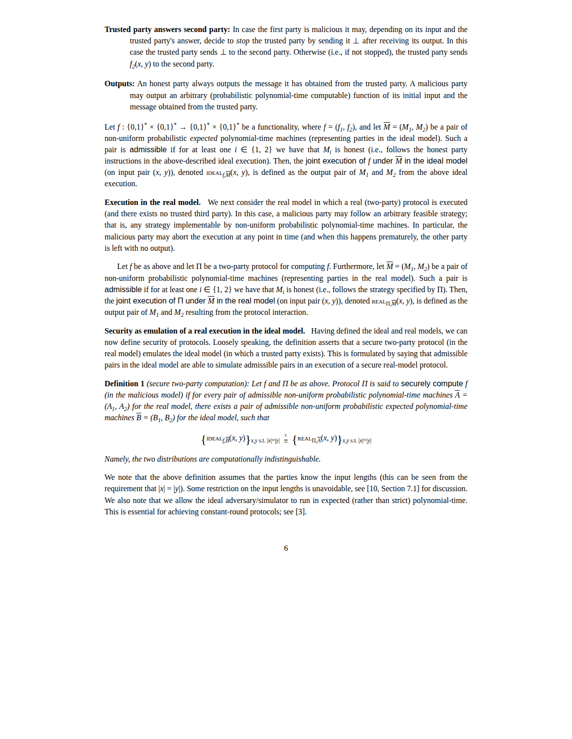Trusted party answers second party: In case the first party is malicious it may, depending on its input and the trusted party's answer, decide to stop the trusted party by sending it ⊥ after receiving its output. In this case the trusted party sends ⊥ to the second party. Otherwise (i.e., if not stopped), the trusted party sends f2(x, y) to the second party.
Outputs: An honest party always outputs the message it has obtained from the trusted party. A malicious party may output an arbitrary (probabilistic polynomial-time computable) function of its initial input and the message obtained from the trusted party.
Let f : {0,1}* × {0,1}* → {0,1}* × {0,1}* be a functionality, where f = (f1, f2), and let M = (M1, M2) be a pair of non-uniform probabilistic expected polynomial-time machines (representing parties in the ideal model). Such a pair is admissible if for at least one i ∈ {1, 2} we have that Mi is honest (i.e., follows the honest party instructions in the above-described ideal execution). Then, the joint execution of f under M in the ideal model (on input pair (x, y)), denoted idealf,M(x, y), is defined as the output pair of M1 and M2 from the above ideal execution.
Execution in the real model. We next consider the real model in which a real (two-party) protocol is executed (and there exists no trusted third party). In this case, a malicious party may follow an arbitrary feasible strategy; that is, any strategy implementable by non-uniform probabilistic polynomial-time machines. In particular, the malicious party may abort the execution at any point in time (and when this happens prematurely, the other party is left with no output).
Let f be as above and let Π be a two-party protocol for computing f. Furthermore, let M = (M1, M2) be a pair of non-uniform probabilistic polynomial-time machines (representing parties in the real model). Such a pair is admissible if for at least one i ∈ {1, 2} we have that Mi is honest (i.e., follows the strategy specified by Π). Then, the joint execution of Π under M in the real model (on input pair (x, y)), denoted realΠ,M(x, y), is defined as the output pair of M1 and M2 resulting from the protocol interaction.
Security as emulation of a real execution in the ideal model. Having defined the ideal and real models, we can now define security of protocols. Loosely speaking, the definition asserts that a secure two-party protocol (in the real model) emulates the ideal model (in which a trusted party exists). This is formulated by saying that admissible pairs in the ideal model are able to simulate admissible pairs in an execution of a secure real-model protocol.
Definition 1 (secure two-party computation): Let f and Π be as above. Protocol Π is said to securely compute f (in the malicious model) if for every pair of admissible non-uniform probabilistic polynomial-time machines A = (A1, A2) for the real model, there exists a pair of admissible non-uniform probabilistic expected polynomial-time machines B = (B1, B2) for the ideal model, such that
{idealf,B(x, y)}x,y s.t. |x|=|y| c≡ {realΠ,A(x, y)}x,y s.t. |x|=|y|
Namely, the two distributions are computationally indistinguishable.
We note that the above definition assumes that the parties know the input lengths (this can be seen from the requirement that |x| = |y|). Some restriction on the input lengths is unavoidable, see [10, Section 7.1] for discussion. We also note that we allow the ideal adversary/simulator to run in expected (rather than strict) polynomial-time. This is essential for achieving constant-round protocols; see [3].
6